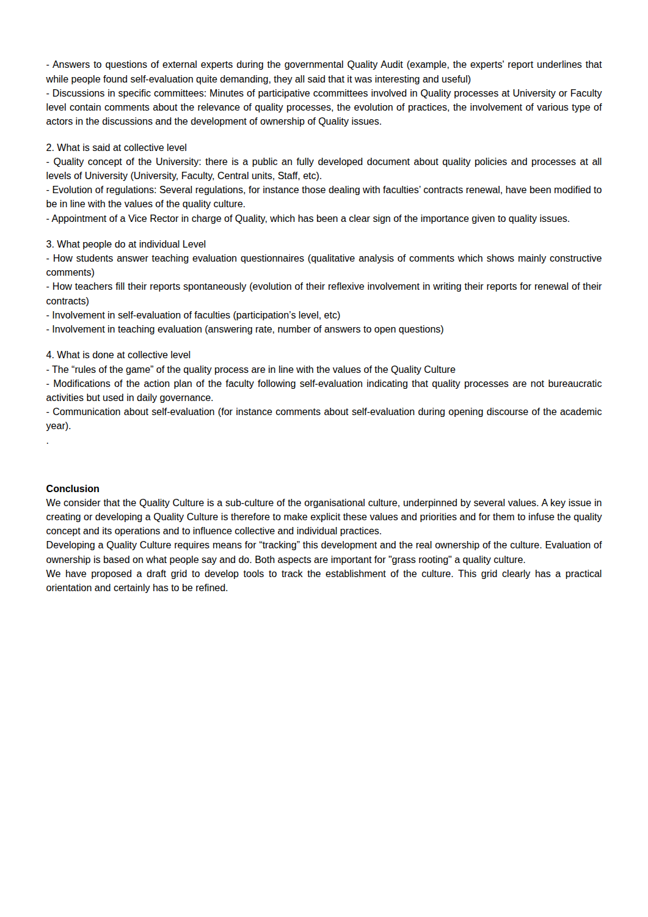- Answers to questions of external experts during the governmental Quality Audit (example, the experts' report underlines that while people found self-evaluation quite demanding, they all said that it was interesting and useful)
- Discussions in specific committees: Minutes of participative ccommittees involved in Quality processes at University or Faculty level contain comments about the relevance of quality processes, the evolution of practices, the involvement of various type of actors in the discussions and the development of ownership of Quality issues.
2. What is said at collective level
- Quality concept of the University: there is a public an fully developed document about quality policies and processes at all levels of University (University, Faculty, Central units, Staff, etc).
- Evolution of regulations: Several regulations, for instance those dealing with faculties’ contracts renewal, have been modified to be in line with the values of the quality culture.
- Appointment of a Vice Rector in charge of Quality, which has been a clear sign of the importance given to quality issues.
3. What people do at individual Level
- How students answer teaching evaluation questionnaires (qualitative analysis of comments which shows mainly constructive comments)
- How teachers fill their reports spontaneously (evolution of their reflexive involvement in writing their reports for renewal of their contracts)
- Involvement in self-evaluation of faculties (participation’s level, etc)
- Involvement in teaching evaluation (answering rate, number of answers to open questions)
4. What is done at collective level
- The “rules of the game” of the quality process are in line with the values of the Quality Culture
- Modifications of the action plan of the faculty following self-evaluation indicating that quality processes are not bureaucratic activities but used in daily governance.
- Communication about self-evaluation (for instance comments about self-evaluation during opening discourse of the academic year).
.
Conclusion
We consider that the Quality Culture is a sub-culture of the organisational culture, underpinned by several values. A key issue in creating or developing a Quality Culture is therefore to make explicit these values and priorities and for them to infuse the quality concept and its operations and to influence collective and individual practices.
Developing a Quality Culture requires means for “tracking” this development and the real ownership of the culture. Evaluation of ownership is based on what people say and do. Both aspects are important for "grass rooting" a quality culture.
We have proposed a draft grid to develop tools to track the establishment of the culture. This grid clearly has a practical orientation and certainly has to be refined.